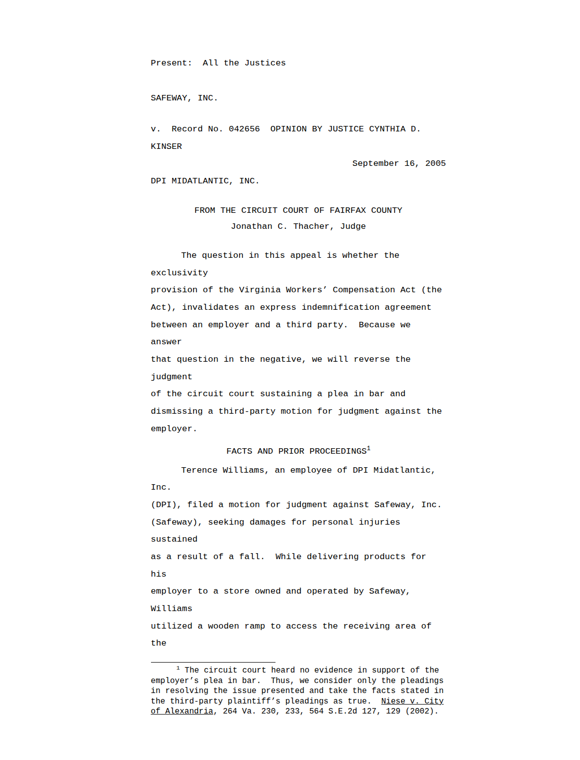Present: All the Justices
SAFEWAY, INC.
v. Record No. 042656 OPINION BY JUSTICE CYNTHIA D. KINSER
September 16, 2005
DPI MIDATLANTIC, INC.
FROM THE CIRCUIT COURT OF FAIRFAX COUNTY
Jonathan C. Thacher, Judge
The question in this appeal is whether the exclusivity
provision of the Virginia Workers’ Compensation Act (the
Act), invalidates an express indemnification agreement
between an employer and a third party. Because we answer
that question in the negative, we will reverse the judgment
of the circuit court sustaining a plea in bar and
dismissing a third-party motion for judgment against the
employer.
FACTS AND PRIOR PROCEEDINGS1
Terence Williams, an employee of DPI Midatlantic, Inc.
(DPI), filed a motion for judgment against Safeway, Inc.
(Safeway), seeking damages for personal injuries sustained
as a result of a fall. While delivering products for his
employer to a store owned and operated by Safeway, Williams
utilized a wooden ramp to access the receiving area of the
1 The circuit court heard no evidence in support of the employer’s plea in bar. Thus, we consider only the pleadings in resolving the issue presented and take the facts stated in the third-party plaintiff’s pleadings as true. Niese v. City of Alexandria, 264 Va. 230, 233, 564 S.E.2d 127, 129 (2002).